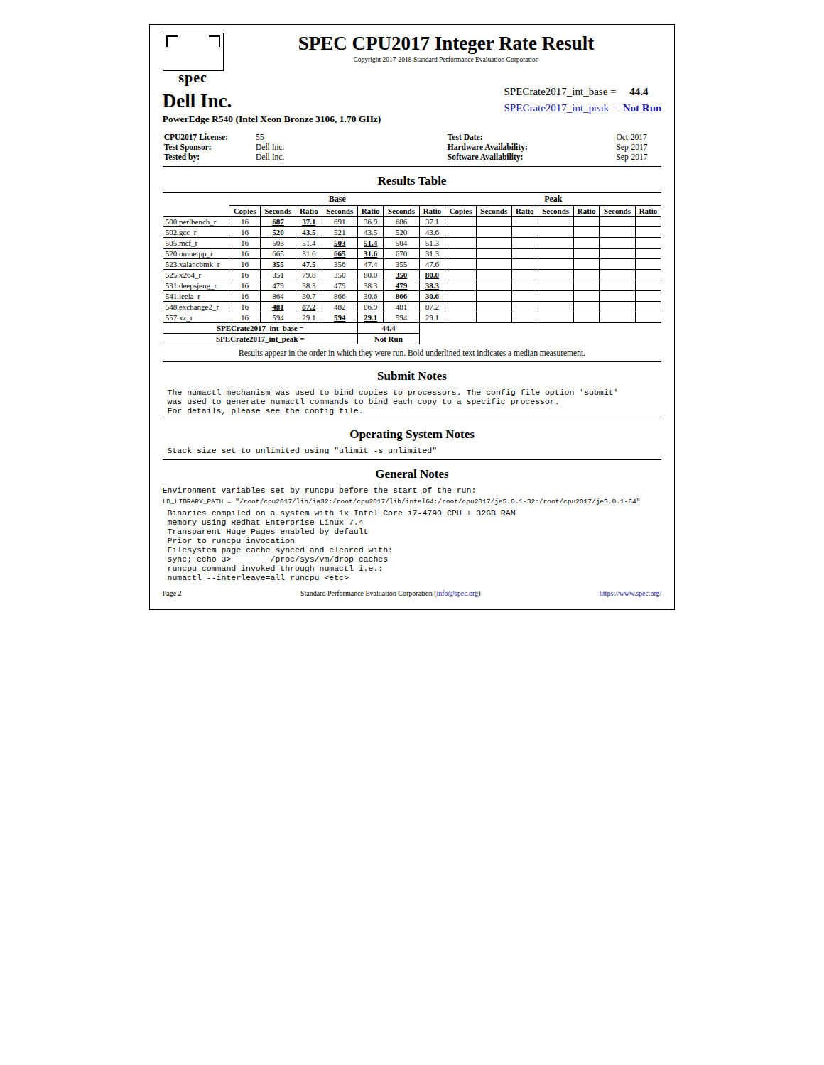spec
SPEC CPU2017 Integer Rate Result
Copyright 2017-2018 Standard Performance Evaluation Corporation
SPECrate2017_int_base = 44.4
SPECrate2017_int_peak = Not Run
Dell Inc.
PowerEdge R540 (Intel Xeon Bronze 3106, 1.70 GHz)
| CPU2017 License: | 55 | Test Date: | Oct-2017 |
| Test Sponsor: | Dell Inc. | Hardware Availability: | Sep-2017 |
| Tested by: | Dell Inc. | Software Availability: | Sep-2017 |
Results Table
| | Base | Peak |
| --- | --- | --- |
| Copies | Seconds | Ratio | Seconds | Ratio | Seconds | Ratio | Copies | Seconds | Ratio | Seconds | Ratio | Seconds | Ratio |
| 500.perlbench_r | 16 | 687 | 37.1 | 691 | 36.9 | 686 | 37.1 | | | | | | | |
| 502.gcc_r | 16 | 520 | 43.5 | 521 | 43.5 | 520 | 43.6 | | | | | | | |
| 505.mcf_r | 16 | 503 | 51.4 | 503 | 51.4 | 504 | 51.3 | | | | | | | |
| 520.omnetpp_r | 16 | 665 | 31.6 | 665 | 31.6 | 670 | 31.3 | | | | | | | |
| 523.xalancbmk_r | 16 | 355 | 47.5 | 356 | 47.4 | 355 | 47.6 | | | | | | | |
| 525.x264_r | 16 | 351 | 79.8 | 350 | 80.0 | 350 | 80.0 | | | | | | | |
| 531.deepsjeng_r | 16 | 479 | 38.3 | 479 | 38.3 | 479 | 38.3 | | | | | | | |
| 541.leela_r | 16 | 864 | 30.7 | 866 | 30.6 | 866 | 30.6 | | | | | | | |
| 548.exchange2_r | 16 | 481 | 87.2 | 482 | 86.9 | 481 | 87.2 | | | | | | | |
| 557.xz_r | 16 | 594 | 29.1 | 594 | 29.1 | 594 | 29.1 | | | | | | | |
| SPECrate2017_int_base = | 44.4 | |
| SPECrate2017_int_peak = | Not Run | |
Results appear in the order in which they were run. Bold underlined text indicates a median measurement.
Submit Notes
 The numactl mechanism was used to bind copies to processors. The config file option 'submit'
 was used to generate numactl commands to bind each copy to a specific processor.
 For details, please see the config file.
Operating System Notes
 Stack size set to unlimited using "ulimit -s unlimited"
General Notes
Environment variables set by runcpu before the start of the run:
LD_LIBRARY_PATH = "/root/cpu2017/lib/ia32:/root/cpu2017/lib/intel64:/root/cpu2017/je5.0.1-32:/root/cpu2017/je5.0.1-64"
 Binaries compiled on a system with 1x Intel Core i7-4790 CPU + 32GB RAM
 memory using Redhat Enterprise Linux 7.4
 Transparent Huge Pages enabled by default
 Prior to runcpu invocation
 Filesystem page cache synced and cleared with:
 sync; echo 3>        /proc/sys/vm/drop_caches
 runcpu command invoked through numactl i.e.:
 numactl --interleave=all runcpu <etc>
Page 2
Standard Performance Evaluation Corporation (info@spec.org)
https://www.spec.org/